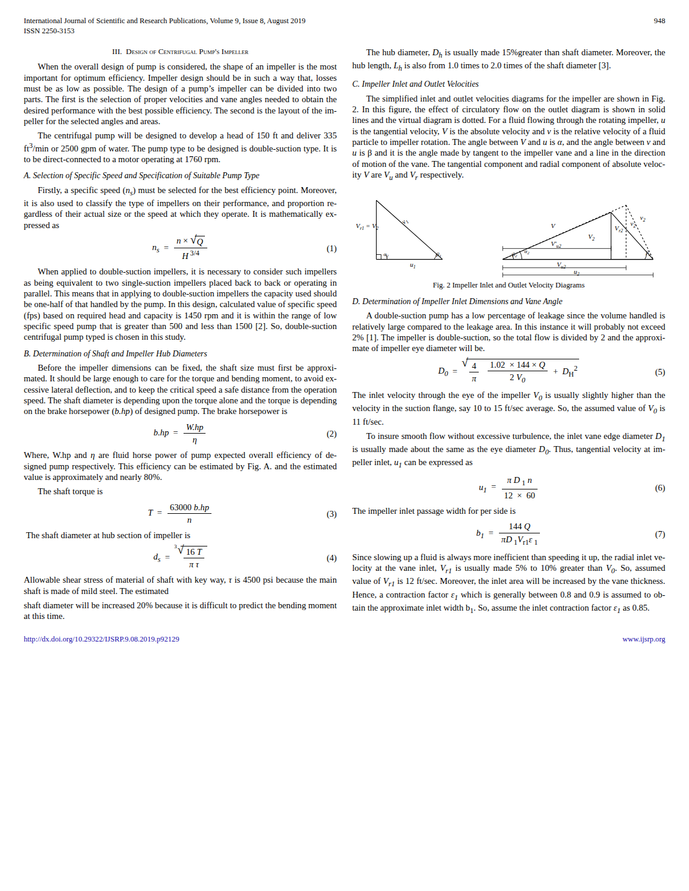International Journal of Scientific and Research Publications, Volume 9, Issue 8, August 2019
948
ISSN 2250-3153
III. Design of Centrifugal Pump's Impeller
When the overall design of pump is considered, the shape of an impeller is the most important for optimum efficiency. Impeller design should be in such a way that, losses must be as low as possible. The design of a pump’s impeller can be divided into two parts. The first is the selection of proper velocities and vane angles needed to obtain the desired performance with the best possible efficiency. The second is the layout of the impeller for the selected angles and areas.
The centrifugal pump will be designed to develop a head of 150 ft and deliver 335 ft3/min or 2500 gpm of water. The pump type to be designed is double-suction type. It is to be direct-connected to a motor operating at 1760 rpm.
A. Selection of Specific Speed and Specification of Suitable Pump Type
Firstly, a specific speed (ns) must be selected for the best efficiency point. Moreover, it is also used to classify the type of impellers on their performance, and proportion regardless of their actual size or the speed at which they operate. It is mathematically expressed as
ns = n × Q H 3/4 (1)
When applied to double-suction impellers, it is necessary to consider such impellers as being equivalent to two single-suction impellers placed back to back or operating in parallel. This means that in applying to double-suction impellers the capacity used should be one-half of that handled by the pump. In this design, calculated value of specific speed (fps) based on required head and capacity is 1450 rpm and it is within the range of low specific speed pump that is greater than 500 and less than 1500 [2]. So, double-suction centrifugal pump typed is chosen in this study.
B. Determination of Shaft and Impeller Hub Diameters
Before the impeller dimensions can be fixed, the shaft size must first be approximated. It should be large enough to care for the torque and bending moment, to avoid excessive lateral deflection, and to keep the critical speed a safe distance from the operation speed. The shaft diameter is depending upon the torque alone and the torque is depending on the brake horsepower (b.hp) of designed pump. The brake horsepower is
b.hp = W.hp η (2)
Where, W.hp and η are fluid horse power of pump expected overall efficiency of designed pump respectively. This efficiency can be estimated by Fig. A. and the estimated value is approximately and nearly 80%.
The shaft torque is
T = 63000 b.hp n (3)
The shaft diameter at hub section of impeller is
ds = 3 16 T π τ (4)
Allowable shear stress of material of shaft with key way, τ is 4500 psi because the main shaft is made of mild steel. The estimated
shaft diameter will be increased 20% because it is difficult to predict the bending moment at this time.
The hub diameter, Dh is usually made 15%greater than shaft diameter. Moreover, the hub length, Lh is also from 1.0 times to 2.0 times of the shaft diameter [3].
C. Impeller Inlet and Outlet Velocities
The simplified inlet and outlet velocities diagrams for the impeller are shown in Fig. 2. In this figure, the effect of circulatory flow on the outlet diagram is shown in solid lines and the virtual diagram is dotted. For a fluid flowing through the rotating impeller, u is the tangential velocity, V is the absolute velocity and v is the relative velocity of a fluid particle to impeller rotation. The angle between V and u is α, and the angle between v and u is β and it is the angle made by tangent to the impeller vane and a line in the direction of motion of the vane. The tangential component and radial component of absolute velocity V are Vu and Vr respectively.
Vr1 = V2 v1 α2 u1 β1 V V2 Vr2 v2 v2 β2 α2 β2 V'u2 Vu2 u2
Fig. 2 Impeller Inlet and Outlet Velocity Diagrams
D. Determination of Impeller Inlet Dimensions and Vane Angle
A double-suction pump has a low percentage of leakage since the volume handled is relatively large compared to the leakage area. In this instance it will probably not exceed 2% [1]. The impeller is double-suction, so the total flow is divided by 2 and the approximate of impeller eye diameter will be.
D0 = 4 π 1.02 × 144 × Q 2 V0 + DH2 (5)
The inlet velocity through the eye of the impeller V0 is usually slightly higher than the velocity in the suction flange, say 10 to 15 ft/sec average. So, the assumed value of V0 is 11 ft/sec.
To insure smooth flow without excessive turbulence, the inlet vane edge diameter D1 is usually made about the same as the eye diameter D0. Thus, tangential velocity at impeller inlet, u1 can be expressed as
u1 = π D 1 n 12 × 60 (6)
The impeller inlet passage width for per side is
b1 = 144 Q πD 1Vr1ε 1 (7)
Since slowing up a fluid is always more inefficient than speeding it up, the radial inlet velocity at the vane inlet, Vr1 is usually made 5% to 10% greater than V0. So, assumed value of Vr1 is 12 ft/sec. Moreover, the inlet area will be increased by the vane thickness. Hence, a contraction factor ε1 which is generally between 0.8 and 0.9 is assumed to obtain the approximate inlet width b1. So, assume the inlet contraction factor ε1 as 0.85.
http://dx.doi.org/10.29322/IJSRP.9.08.2019.p92129
www.ijsrp.org